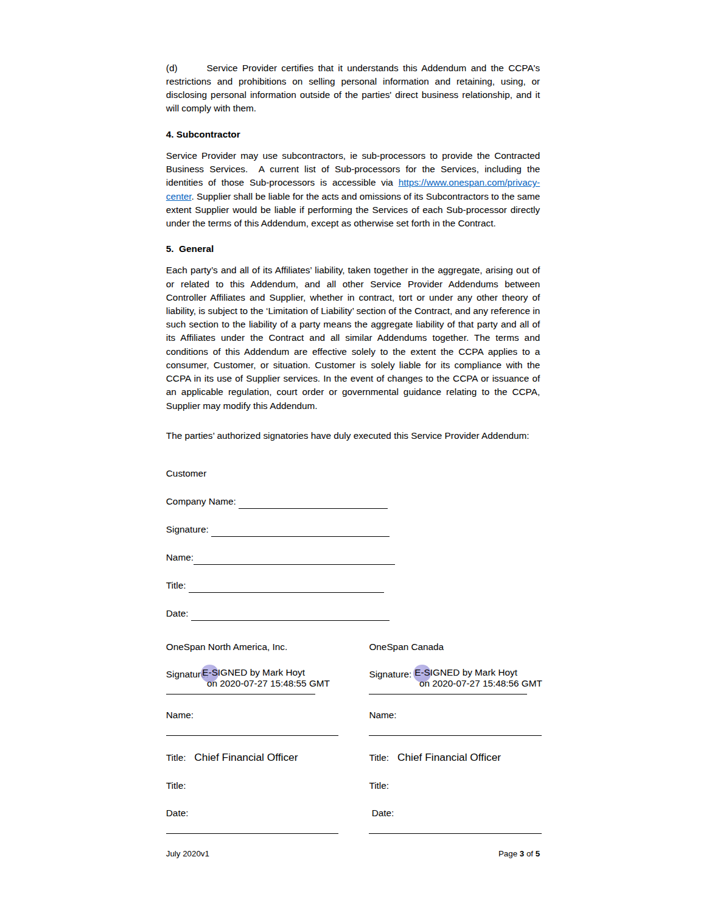(d) Service Provider certifies that it understands this Addendum and the CCPA's restrictions and prohibitions on selling personal information and retaining, using, or disclosing personal information outside of the parties' direct business relationship, and it will comply with them.
4. Subcontractor
Service Provider may use subcontractors, ie sub-processors to provide the Contracted Business Services. A current list of Sub-processors for the Services, including the identities of those Sub-processors is accessible via https://www.onespan.com/privacy-center. Supplier shall be liable for the acts and omissions of its Subcontractors to the same extent Supplier would be liable if performing the Services of each Sub-processor directly under the terms of this Addendum, except as otherwise set forth in the Contract.
5. General
Each party’s and all of its Affiliates’ liability, taken together in the aggregate, arising out of or related to this Addendum, and all other Service Provider Addendums between Controller Affiliates and Supplier, whether in contract, tort or under any other theory of liability, is subject to the ‘Limitation of Liability’ section of the Contract, and any reference in such section to the liability of a party means the aggregate liability of that party and all of its Affiliates under the Contract and all similar Addendums together. The terms and conditions of this Addendum are effective solely to the extent the CCPA applies to a consumer, Customer, or situation. Customer is solely liable for its compliance with the CCPA in its use of Supplier services. In the event of changes to the CCPA or issuance of an applicable regulation, court order or governmental guidance relating to the CCPA, Supplier may modify this Addendum.
The parties’ authorized signatories have duly executed this Service Provider Addendum:
Customer
Company Name:
Signature:
Name:
Title:
Date:
OneSpan North America, Inc.
Signature: E-SIGNED by Mark Hoyton 2020-07-27 15:48:55 GMT
Name:
Title: Chief Financial Officer
Title:
Date:
OneSpan Canada
Signature: E-SIGNED by Mark Hoyton 2020-07-27 15:48:56 GMT
Name:
Title: Chief Financial Officer
Title:
Date:
July 2020v1 Page 3 of 5